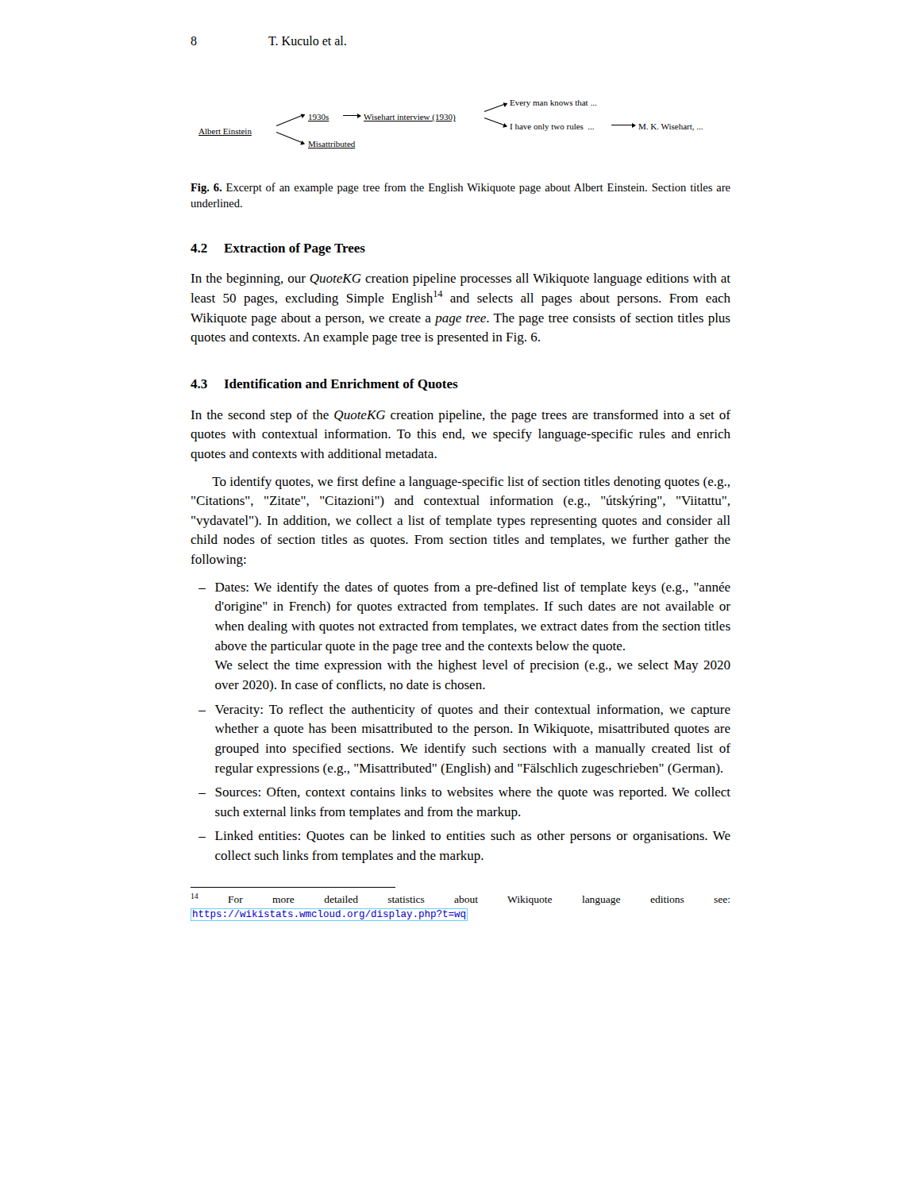8 T. Kuculo et al.
Albert Einstein
1930s Misattributed
Wisehart interview (1930)
Every man knows that ... I have only two rules ...
M. K. Wisehart, ...
Fig. 6. Excerpt of an example page tree from the English Wikiquote page about Albert Einstein. Section titles are underlined.
4.2 Extraction of Page Trees
In the beginning, our QuoteKG creation pipeline processes all Wikiquote language editions with at least 50 pages, excluding Simple English14 and selects all pages about persons. From each Wikiquote page about a person, we create a page tree. The page tree consists of section titles plus quotes and contexts. An example page tree is presented in Fig. 6.
4.3 Identification and Enrichment of Quotes
In the second step of the QuoteKG creation pipeline, the page trees are transformed into a set of quotes with contextual information. To this end, we specify language-specific rules and enrich quotes and contexts with additional metadata.
To identify quotes, we first define a language-specific list of section titles denoting quotes (e.g., "Citations", "Zitate", "Citazioni") and contextual information (e.g., "útskýring", "Viitattu", "vydavatel"). In addition, we collect a list of template types representing quotes and consider all child nodes of section titles as quotes. From section titles and templates, we further gather the following:
Dates: We identify the dates of quotes from a pre-defined list of template keys (e.g., "année d'origine" in French) for quotes extracted from templates. If such dates are not available or when dealing with quotes not extracted from templates, we extract dates from the section titles above the particular quote in the page tree and the contexts below the quote.
We select the time expression with the highest level of precision (e.g., we select May 2020 over 2020). In case of conflicts, no date is chosen.
Veracity: To reflect the authenticity of quotes and their contextual information, we capture whether a quote has been misattributed to the person. In Wikiquote, misattributed quotes are grouped into specified sections. We identify such sections with a manually created list of regular expressions (e.g., "Misattributed" (English) and "Fälschlich zugeschrieben" (German).
Sources: Often, context contains links to websites where the quote was reported. We collect such external links from templates and from the markup.
Linked entities: Quotes can be linked to entities such as other persons or organisations. We collect such links from templates and the markup.
14 For more detailed statistics about Wikiquote language editions see: https://wikistats.wmcloud.org/display.php?t=wq